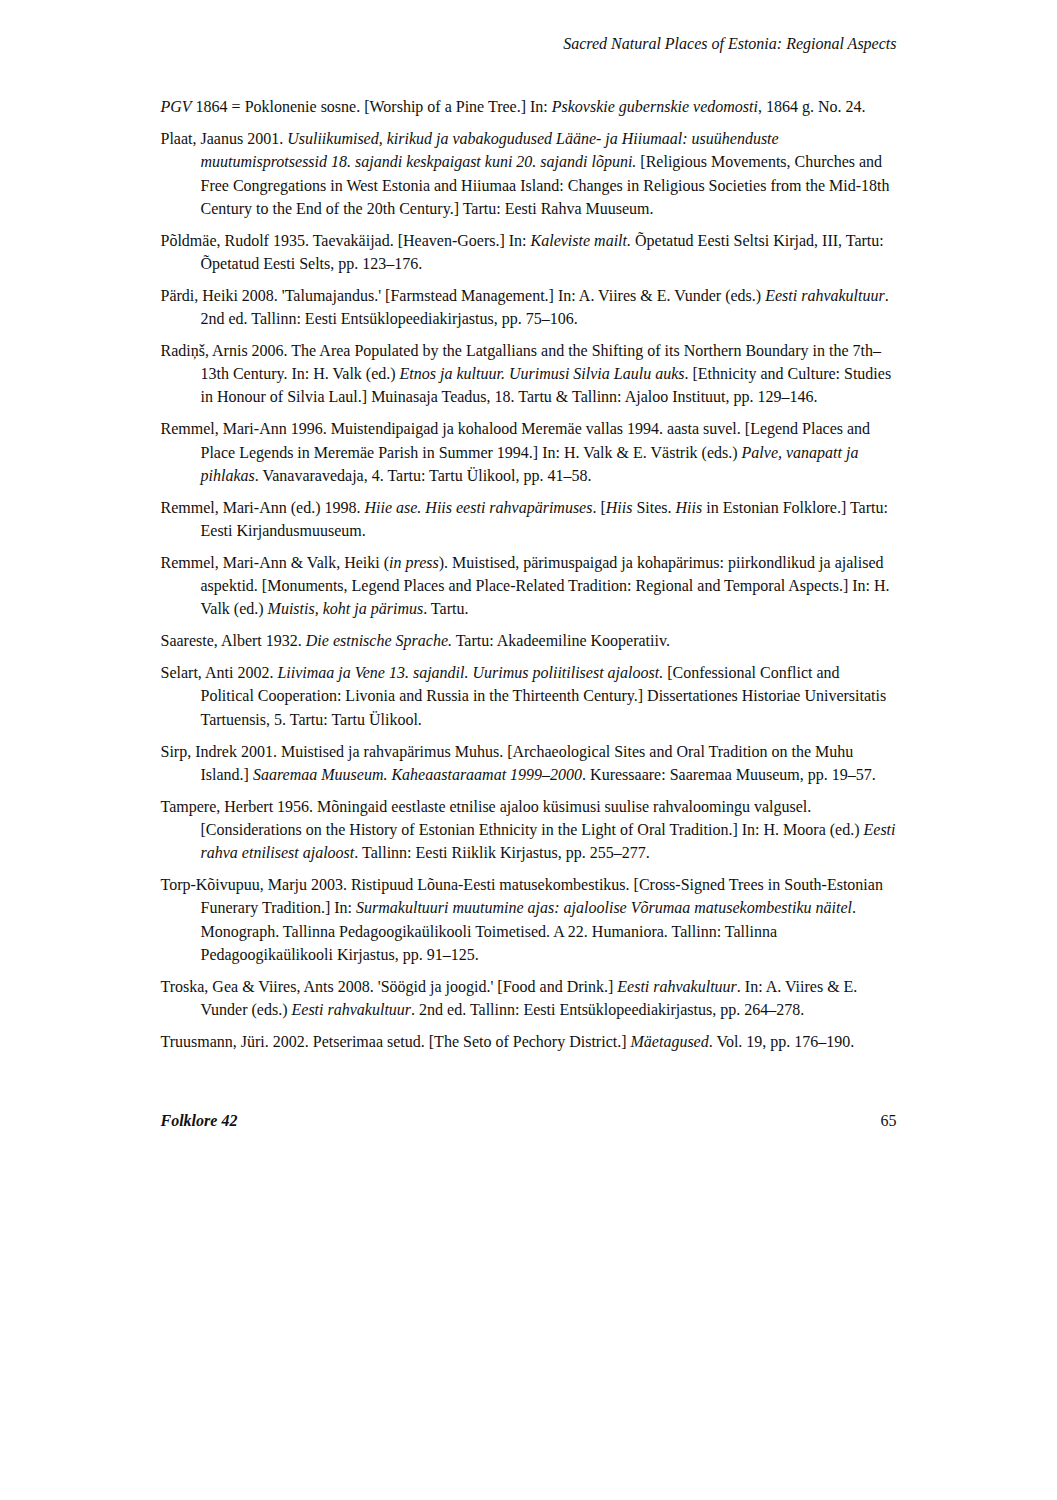Sacred Natural Places of Estonia: Regional Aspects
PGV 1864 = Poklonenie sosne. [Worship of a Pine Tree.] In: Pskovskie gubernskie vedomosti, 1864 g. No. 24.
Plaat, Jaanus 2001. Usuliikumised, kirikud ja vabakogudused Lääne- ja Hiiumaal: usuühenduste muutumisprotsessid 18. sajandi keskpaigast kuni 20. sajandi lõpuni. [Religious Movements, Churches and Free Congregations in West Estonia and Hiiumaa Island: Changes in Religious Societies from the Mid-18th Century to the End of the 20th Century.] Tartu: Eesti Rahva Muuseum.
Põldmäe, Rudolf 1935. Taevakäijad. [Heaven-Goers.] In: Kaleviste mailt. Õpetatud Eesti Seltsi Kirjad, III, Tartu: Õpetatud Eesti Selts, pp. 123–176.
Pärdi, Heiki 2008. 'Talumajandus.' [Farmstead Management.] In: A. Viires & E. Vunder (eds.) Eesti rahvakultuur. 2nd ed. Tallinn: Eesti Entsüklopeediakirjastus, pp. 75–106.
Radiņš, Arnis 2006. The Area Populated by the Latgallians and the Shifting of its Northern Boundary in the 7th–13th Century. In: H. Valk (ed.) Etnos ja kultuur. Uurimusi Silvia Laulu auks. [Ethnicity and Culture: Studies in Honour of Silvia Laul.] Muinasaja Teadus, 18. Tartu & Tallinn: Ajaloo Instituut, pp. 129–146.
Remmel, Mari-Ann 1996. Muistendipaigad ja kohalood Meremäe vallas 1994. aasta suvel. [Legend Places and Place Legends in Meremäe Parish in Summer 1994.] In: H. Valk & E. Västrik (eds.) Palve, vanapatt ja pihlakas. Vanavaravedaja, 4. Tartu: Tartu Ülikool, pp. 41–58.
Remmel, Mari-Ann (ed.) 1998. Hiie ase. Hiis eesti rahvapärimuses. [Hiis Sites. Hiis in Estonian Folklore.] Tartu: Eesti Kirjandusmuuseum.
Remmel, Mari-Ann & Valk, Heiki (in press). Muistised, pärimuspaigad ja kohapärimus: piirkondlikud ja ajalised aspektid. [Monuments, Legend Places and Place-Related Tradition: Regional and Temporal Aspects.] In: H. Valk (ed.) Muistis, koht ja pärimus. Tartu.
Saareste, Albert 1932. Die estnische Sprache. Tartu: Akadeemiline Kooperatiiv.
Selart, Anti 2002. Liivimaa ja Vene 13. sajandil. Uurimus poliitilisest ajaloost. [Confessional Conflict and Political Cooperation: Livonia and Russia in the Thirteenth Century.] Dissertationes Historiae Universitatis Tartuensis, 5. Tartu: Tartu Ülikool.
Sirp, Indrek 2001. Muistised ja rahvapärimus Muhus. [Archaeological Sites and Oral Tradition on the Muhu Island.] Saaremaa Muuseum. Kaheaastaraamat 1999–2000. Kuressaare: Saaremaa Muuseum, pp. 19–57.
Tampere, Herbert 1956. Mõningaid eestlaste etnilise ajaloo küsimusi suulise rahvaloomingu valgusel. [Considerations on the History of Estonian Ethnicity in the Light of Oral Tradition.] In: H. Moora (ed.) Eesti rahva etnilisest ajaloost. Tallinn: Eesti Riiklik Kirjastus, pp. 255–277.
Torp-Kõivupuu, Marju 2003. Ristipuud Lõuna-Eesti matusekombestikus. [Cross-Signed Trees in South-Estonian Funerary Tradition.] In: Surmakultuuri muutumine ajas: ajaloolise Võrumaa matusekombestiku näitel. Monograph. Tallinna Pedagoogikaülikooli Toimetised. A 22. Humaniora. Tallinn: Tallinna Pedagoogikaülikooli Kirjastus, pp. 91–125.
Troska, Gea & Viires, Ants 2008. 'Söögid ja joogid.' [Food and Drink.] Eesti rahvakultuur. In: A. Viires & E. Vunder (eds.) Eesti rahvakultuur. 2nd ed. Tallinn: Eesti Entsüklopeediakirjastus, pp. 264–278.
Truusmann, Jüri. 2002. Petserimaa setud. [The Seto of Pechory District.] Mäetagused. Vol. 19, pp. 176–190.
Folklore 42 65